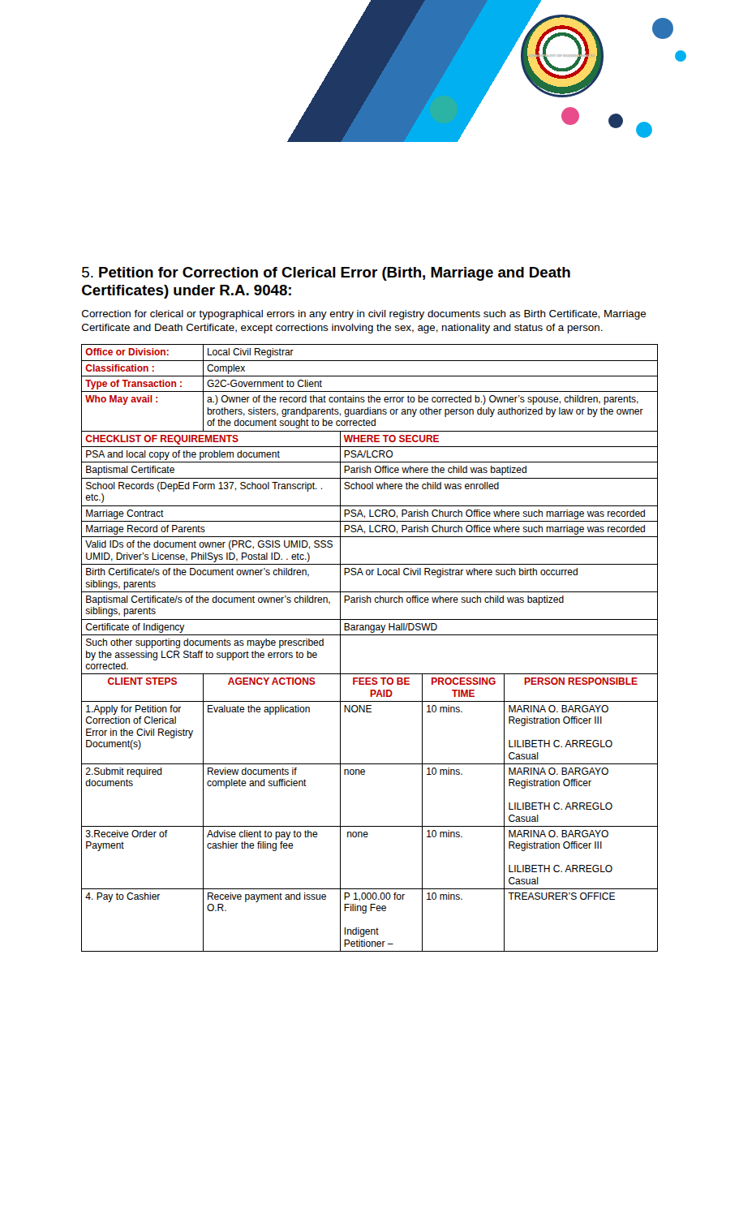5. Petition for Correction of Clerical Error (Birth, Marriage and Death Certificates) under R.A. 9048:
Correction for clerical or typographical errors in any entry in civil registry documents such as Birth Certificate, Marriage Certificate and Death Certificate, except corrections involving the sex, age, nationality and status of a person.
| Office or Division: | Local Civil Registrar |
| Classification : | Complex |
| Type of Transaction : | G2C-Government to Client |
| Who May avail : | a.) Owner of the record that contains the error to be corrected b.) Owner’s spouse, children, parents, brothers, sisters, grandparents, guardians or any other person duly authorized by law or by the owner of the document sought to be corrected |
| CHECKLIST OF REQUIREMENTS | WHERE TO SECURE |
| PSA and local copy of the problem document | PSA/LCRO |
| Baptismal Certificate | Parish Office where the child was baptized |
| School Records (DepEd Form 137, School Transcript. . etc.) | School where the child was enrolled |
| Marriage Contract | PSA, LCRO, Parish Church Office where such marriage was recorded |
| Marriage Record of Parents | PSA, LCRO, Parish Church Office where such marriage was recorded |
| Valid IDs of the document owner (PRC, GSIS UMID, SSS UMID, Driver’s License, PhilSys ID, Postal ID. . etc.) | |
| Birth Certificate/s of the Document owner’s children, siblings, parents | PSA or Local Civil Registrar where such birth occurred |
| Baptismal Certificate/s of the document owner’s children, siblings, parents | Parish church office where such child was baptized |
| Certificate of Indigency | Barangay Hall/DSWD |
| Such other supporting documents as maybe prescribed by the assessing LCR Staff to support the errors to be corrected. | |
| CLIENT STEPS | AGENCY ACTIONS | FEES TO BE PAID | PROCESSING TIME | PERSON RESPONSIBLE |
| 1.Apply for Petition for Correction of Clerical Error in the Civil Registry Document(s) | Evaluate the application | NONE | 10 mins. | MARINA O. BARGAYO Registration Officer III LILIBETH C. ARREGLO Casual |
| 2.Submit required documents | Review documents if complete and sufficient | none | 10 mins. | MARINA O. BARGAYO Registration Officer LILIBETH C. ARREGLO Casual |
| 3.Receive Order of Payment | Advise client to pay to the cashier the filing fee | none | 10 mins. | MARINA O. BARGAYO Registration Officer III LILIBETH C. ARREGLO Casual |
| 4. Pay to Cashier | Receive payment and issue O.R. | P 1,000.00 for Filing Fee Indigent Petitioner – | 10 mins. | TREASURER’S OFFICE |